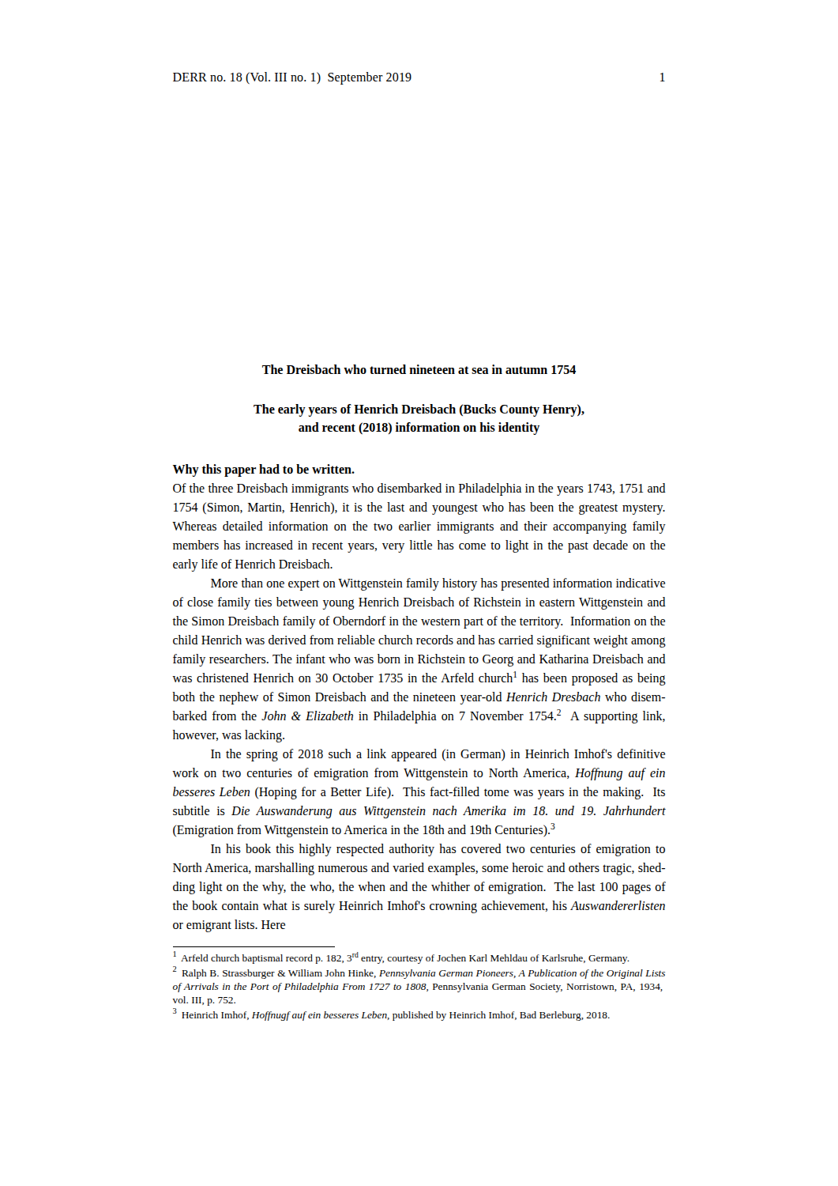DERR no. 18 (Vol. III no. 1) September 2019
1
The Dreisbach who turned nineteen at sea in autumn 1754
The early years of Henrich Dreisbach (Bucks County Henry),
and recent (2018) information on his identity
Why this paper had to be written.
Of the three Dreisbach immigrants who disembarked in Philadelphia in the years 1743, 1751 and 1754 (Simon, Martin, Henrich), it is the last and youngest who has been the greatest mystery. Whereas detailed information on the two earlier immigrants and their accompanying family members has increased in recent years, very little has come to light in the past decade on the early life of Henrich Dreisbach.
More than one expert on Wittgenstein family history has presented information indicative of close family ties between young Henrich Dreisbach of Richstein in eastern Wittgenstein and the Simon Dreisbach family of Oberndorf in the western part of the territory. Information on the child Henrich was derived from reliable church records and has carried significant weight among family researchers. The infant who was born in Richstein to Georg and Katharina Dreisbach and was christened Henrich on 30 October 1735 in the Arfeld church1 has been proposed as being both the nephew of Simon Dreisbach and the nineteen year-old Henrich Dresbach who disembarked from the John & Elizabeth in Philadelphia on 7 November 1754.2 A supporting link, however, was lacking.
In the spring of 2018 such a link appeared (in German) in Heinrich Imhof's definitive work on two centuries of emigration from Wittgenstein to North America, Hoffnung auf ein besseres Leben (Hoping for a Better Life). This fact-filled tome was years in the making. Its subtitle is Die Auswanderung aus Wittgenstein nach Amerika im 18. und 19. Jahrhundert (Emigration from Wittgenstein to America in the 18th and 19th Centuries).3
In his book this highly respected authority has covered two centuries of emigration to North America, marshalling numerous and varied examples, some heroic and others tragic, shedding light on the why, the who, the when and the whither of emigration. The last 100 pages of the book contain what is surely Heinrich Imhof's crowning achievement, his Auswandererlisten or emigrant lists. Here
1 Arfeld church baptismal record p. 182, 3rd entry, courtesy of Jochen Karl Mehldau of Karlsruhe, Germany.
2 Ralph B. Strassburger & William John Hinke, Pennsylvania German Pioneers, A Publication of the Original Lists of Arrivals in the Port of Philadelphia From 1727 to 1808, Pennsylvania German Society, Norristown, PA, 1934, vol. III, p. 752.
3 Heinrich Imhof, Hoffnugf auf ein besseres Leben, published by Heinrich Imhof, Bad Berleburg, 2018.